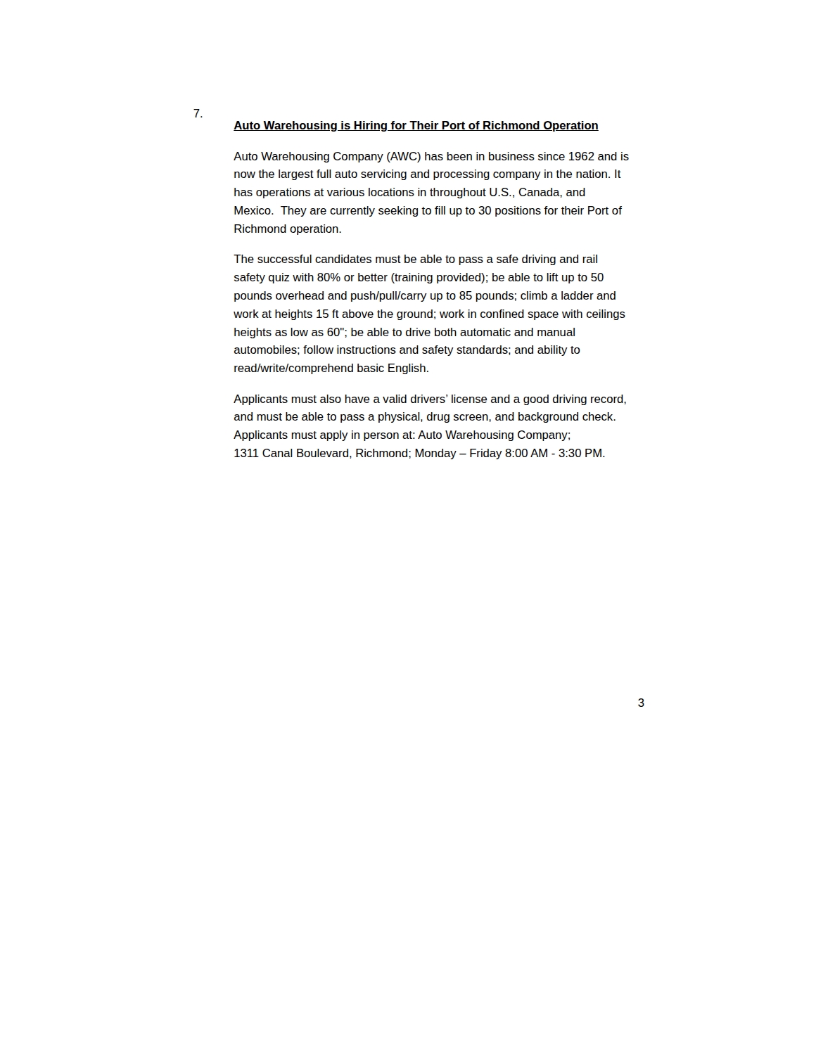7.
Auto Warehousing is Hiring for Their Port of Richmond Operation
Auto Warehousing Company (AWC) has been in business since 1962 and is now the largest full auto servicing and processing company in the nation. It has operations at various locations in throughout U.S., Canada, and Mexico. They are currently seeking to fill up to 30 positions for their Port of Richmond operation.
The successful candidates must be able to pass a safe driving and rail safety quiz with 80% or better (training provided); be able to lift up to 50 pounds overhead and push/pull/carry up to 85 pounds; climb a ladder and work at heights 15 ft above the ground; work in confined space with ceilings heights as low as 60"; be able to drive both automatic and manual automobiles; follow instructions and safety standards; and ability to read/write/comprehend basic English.
Applicants must also have a valid drivers’ license and a good driving record, and must be able to pass a physical, drug screen, and background check. Applicants must apply in person at: Auto Warehousing Company;
1311 Canal Boulevard, Richmond; Monday – Friday 8:00 AM - 3:30 PM.
3